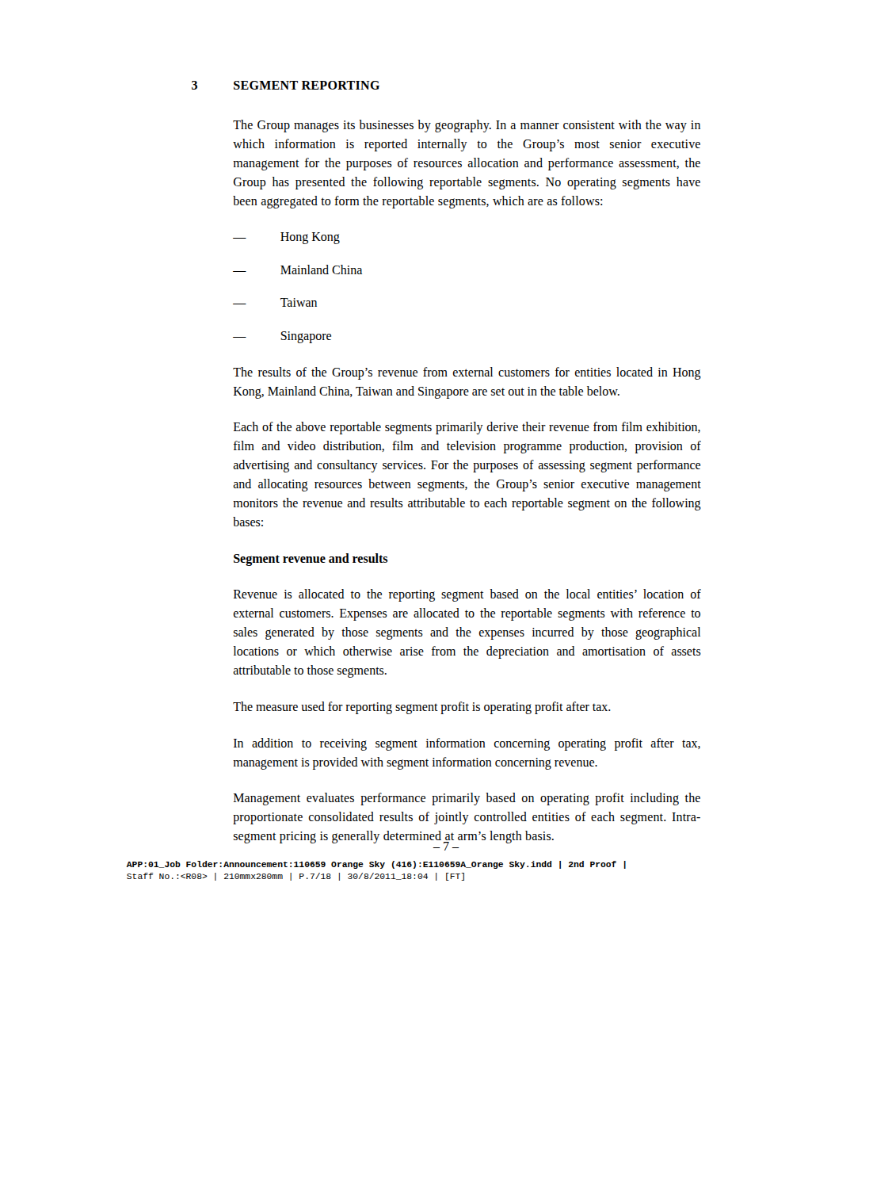3 SEGMENT REPORTING
The Group manages its businesses by geography. In a manner consistent with the way in which information is reported internally to the Group’s most senior executive management for the purposes of resources allocation and performance assessment, the Group has presented the following reportable segments. No operating segments have been aggregated to form the reportable segments, which are as follows:
—Hong Kong
—Mainland China
—Taiwan
—Singapore
The results of the Group’s revenue from external customers for entities located in Hong Kong, Mainland China, Taiwan and Singapore are set out in the table below.
Each of the above reportable segments primarily derive their revenue from film exhibition, film and video distribution, film and television programme production, provision of advertising and consultancy services. For the purposes of assessing segment performance and allocating resources between segments, the Group’s senior executive management monitors the revenue and results attributable to each reportable segment on the following bases:
Segment revenue and results
Revenue is allocated to the reporting segment based on the local entities’ location of external customers. Expenses are allocated to the reportable segments with reference to sales generated by those segments and the expenses incurred by those geographical locations or which otherwise arise from the depreciation and amortisation of assets attributable to those segments.
The measure used for reporting segment profit is operating profit after tax.
In addition to receiving segment information concerning operating profit after tax, management is provided with segment information concerning revenue.
Management evaluates performance primarily based on operating profit including the proportionate consolidated results of jointly controlled entities of each segment. Intra-segment pricing is generally determined at arm’s length basis.
– 7 –
APP:01_Job Folder:Announcement:110659 Orange Sky (416):E110659A_Orange Sky.indd | 2nd Proof |
Staff No.:<R08> | 210mmx280mm | P.7/18 | 30/8/2011_18:04 | [FT]